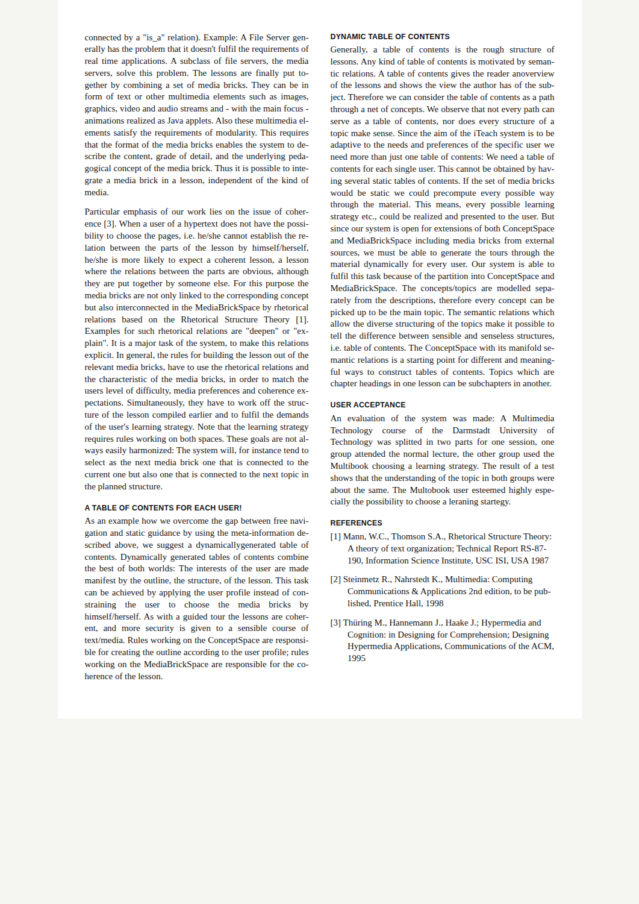connected by a "is_a" relation). Example: A File Server generally has the problem that it doesn't fulfil the requirements of real time applications. A subclass of file servers, the media servers, solve this problem. The lessons are finally put together by combining a set of media bricks. They can be in form of text or other multimedia elements such as images, graphics, video and audio streams and - with the main focus - animations realized as Java applets. Also these multimedia elements satisfy the requirements of modularity. This requires that the format of the media bricks enables the system to describe the content, grade of detail, and the underlying pedagogical concept of the media brick. Thus it is possible to integrate a media brick in a lesson, independent of the kind of media.
Particular emphasis of our work lies on the issue of coherence [3]. When a user of a hypertext does not have the possibility to choose the pages, i.e. he/she cannot establish the relation between the parts of the lesson by himself/herself, he/she is more likely to expect a coherent lesson, a lesson where the relations between the parts are obvious, although they are put together by someone else. For this purpose the media bricks are not only linked to the corresponding concept but also interconnected in the MediaBrickSpace by rhetorical relations based on the Rhetorical Structure Theory [1]. Examples for such rhetorical relations are "deepen" or "explain". It is a major task of the system, to make this relations explicit. In general, the rules for building the lesson out of the relevant media bricks, have to use the rhetorical relations and the characteristic of the media bricks, in order to match the users level of difficulty, media preferences and coherence expectations. Simultaneously, they have to work off the structure of the lesson compiled earlier and to fulfil the demands of the user's learning strategy. Note that the learning strategy requires rules working on both spaces. These goals are not always easily harmonized: The system will, for instance tend to select as the next media brick one that is connected to the current one but also one that is connected to the next topic in the planned structure.
A table of contents for each user!
As an example how we overcome the gap between free navigation and static guidance by using the meta-information described above, we suggest a dynamicallygenerated table of contents. Dynamically generated tables of contents combine the best of both worlds: The interests of the user are made manifest by the outline, the structure, of the lesson. This task can be achieved by applying the user profile instead of constraining the user to choose the media bricks by himself/herself. As with a guided tour the lessons are coherent, and more security is given to a sensible course of text/media. Rules working on the ConceptSpace are responsible for creating the outline according to the user profile; rules working on the MediaBrickSpace are responsible for the coherence of the lesson.
Dynamic table of contents
Generally, a table of contents is the rough structure of lessons. Any kind of table of contents is motivated by semantic relations. A table of contents gives the reader anoverview of the lessons and shows the view the author has of the subject. Therefore we can consider the table of contents as a path through a net of concepts. We observe that not every path can serve as a table of contents, nor does every structure of a topic make sense. Since the aim of the iTeach system is to be adaptive to the needs and preferences of the specific user we need more than just one table of contents: We need a table of contents for each single user. This cannot be obtained by having several static tables of contents. If the set of media bricks would be static we could precompute every possible way through the material. This means, every possible learning strategy etc., could be realized and presented to the user. But since our system is open for extensions of both ConceptSpace and MediaBrickSpace including media bricks from external sources, we must be able to generate the tours through the material dynamically for every user. Our system is able to fulfil this task because of the partition into ConceptSpace and MediaBrickSpace. The concepts/topics are modelled separately from the descriptions, therefore every concept can be picked up to be the main topic. The semantic relations which allow the diverse structuring of the topics make it possible to tell the difference between sensible and senseless structures, i.e. table of contents. The ConceptSpace with its manifold semantic relations is a starting point for different and meaningful ways to construct tables of contents. Topics which are chapter headings in one lesson can be subchapters in another.
User acceptance
An evaluation of the system was made: A Multimedia Technology course of the Darmstadt University of Technology was splitted in two parts for one session, one group attended the normal lecture, the other group used the Multibook choosing a learning strategy. The result of a test shows that the understanding of the topic in both groups were about the same. The Multobook user esteemed highly especially the possibility to choose a leraning startegy.
References
[1] Mann, W.C., Thomson S.A., Rhetorical Structure Theory: A theory of text organization; Technical Report RS-87-190, Information Science Institute, USC ISI, USA 1987
[2] Steinmetz R., Nahrstedt K., Multimedia: Computing Communications & Applications 2nd edition, to be published, Prentice Hall, 1998
[3] Thüring M., Hannemann J., Haake J.; Hypermedia and Cognition: in Designing for Comprehension; Designing Hypermedia Applications, Communications of the ACM, 1995